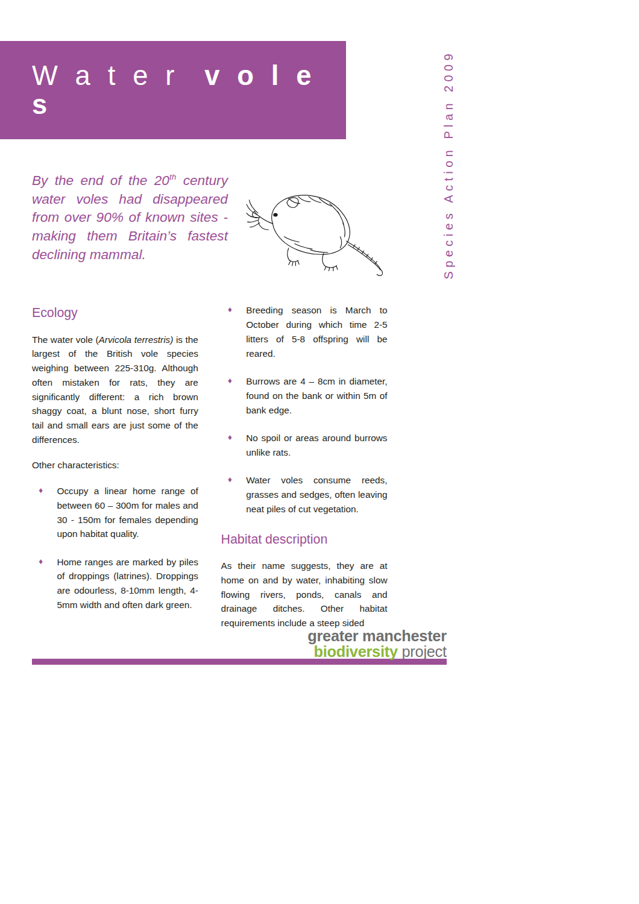Species Action Plan 2009
W a t e r v o l e s
By the end of the 20th century water voles had disappeared from over 90% of known sites - making them Britain’s fastest declining mammal.
Ecology
The water vole (Arvicola terrestris) is the largest of the British vole species weighing between 225-310g. Although often mistaken for rats, they are significantly different: a rich brown shaggy coat, a blunt nose, short furry tail and small ears are just some of the differences.
Other characteristics:
Occupy a linear home range of between 60 – 300m for males and 30 - 150m for females depending upon habitat quality.
Home ranges are marked by piles of droppings (latrines). Droppings are odourless, 8-10mm length, 4-5mm width and often dark green.
Breeding season is March to October during which time 2-5 litters of 5-8 offspring will be reared.
Burrows are 4 – 8cm in diameter, found on the bank or within 5m of bank edge.
No spoil or areas around burrows unlike rats.
Water voles consume reeds, grasses and sedges, often leaving neat piles of cut vegetation.
Habitat description
As their name suggests, they are at home on and by water, inhabiting slow flowing rivers, ponds, canals and drainage ditches. Other habitat requirements include a steep sided
greater manchester
biodiversity project